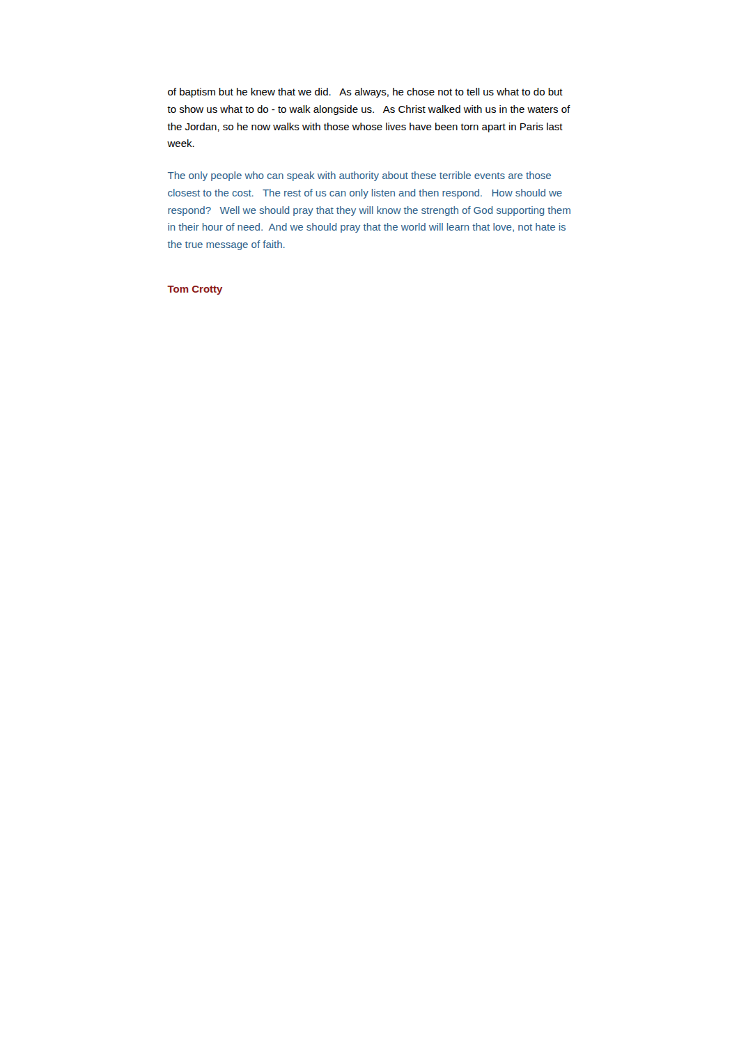of baptism but he knew that we did. As always, he chose not to tell us what to do but to show us what to do - to walk alongside us. As Christ walked with us in the waters of the Jordan, so he now walks with those whose lives have been torn apart in Paris last week.
The only people who can speak with authority about these terrible events are those closest to the cost. The rest of us can only listen and then respond. How should we respond? Well we should pray that they will know the strength of God supporting them in their hour of need. And we should pray that the world will learn that love, not hate is the true message of faith.
Tom Crotty